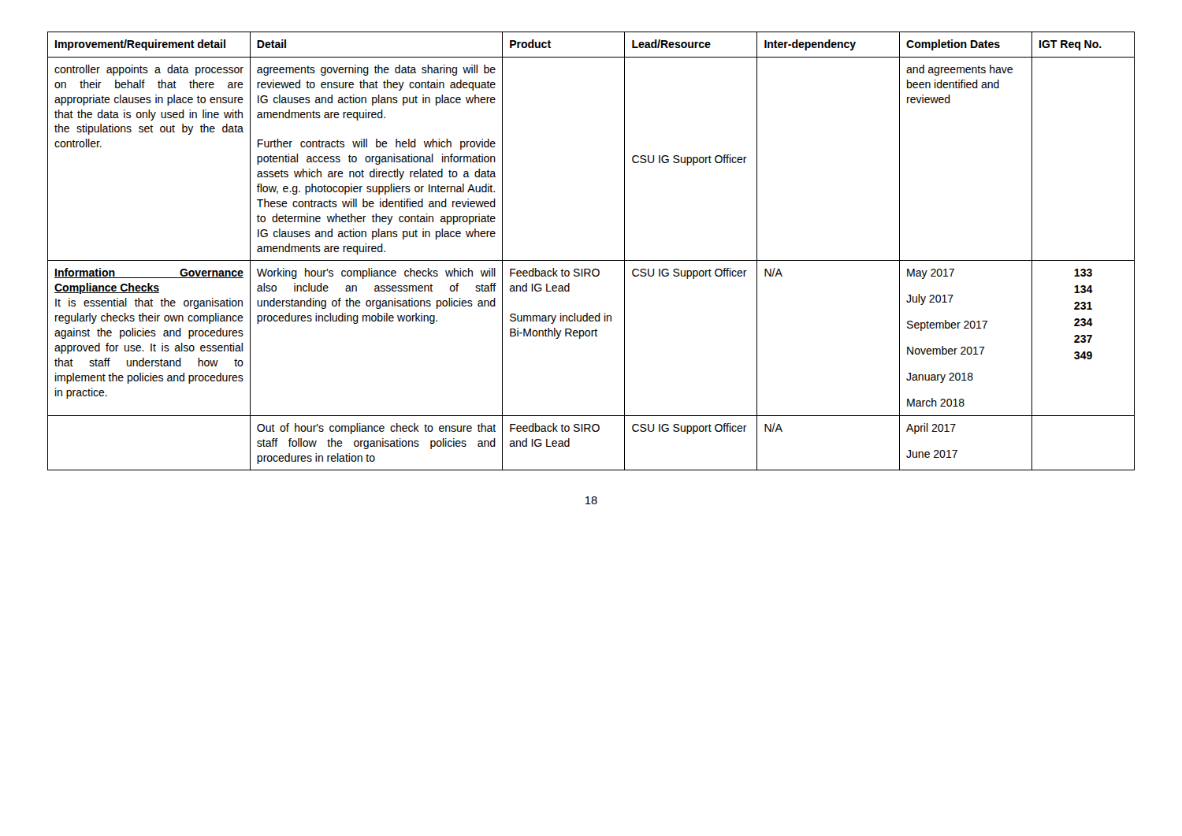| Improvement/Requirement detail | Detail | Product | Lead/Resource | Inter-dependency | Completion Dates | IGT Req No. |
| --- | --- | --- | --- | --- | --- | --- |
| controller appoints a data processor on their behalf that there are appropriate clauses in place to ensure that the data is only used in line with the stipulations set out by the data controller. | agreements governing the data sharing will be reviewed to ensure that they contain adequate IG clauses and action plans put in place where amendments are required. Further contracts will be held which provide potential access to organisational information assets which are not directly related to a data flow, e.g. photocopier suppliers or Internal Audit. These contracts will be identified and reviewed to determine whether they contain appropriate IG clauses and action plans put in place where amendments are required. | | CSU IG Support Officer | | and agreements have been identified and reviewed | |
| Information Governance Compliance Checks It is essential that the organisation regularly checks their own compliance against the policies and procedures approved for use. It is also essential that staff understand how to implement the policies and procedures in practice. | Working hour's compliance checks which will also include an assessment of staff understanding of the organisations policies and procedures including mobile working. | Feedback to SIRO and IG Lead Summary included in Bi-Monthly Report | CSU IG Support Officer | N/A | May 2017 July 2017 September 2017 November 2017 January 2018 March 2018 | 133 134 231 234 237 349 |
| | Out of hour's compliance check to ensure that staff follow the organisations policies and procedures in relation to | Feedback to SIRO and IG Lead | CSU IG Support Officer | N/A | April 2017 June 2017 | |
18